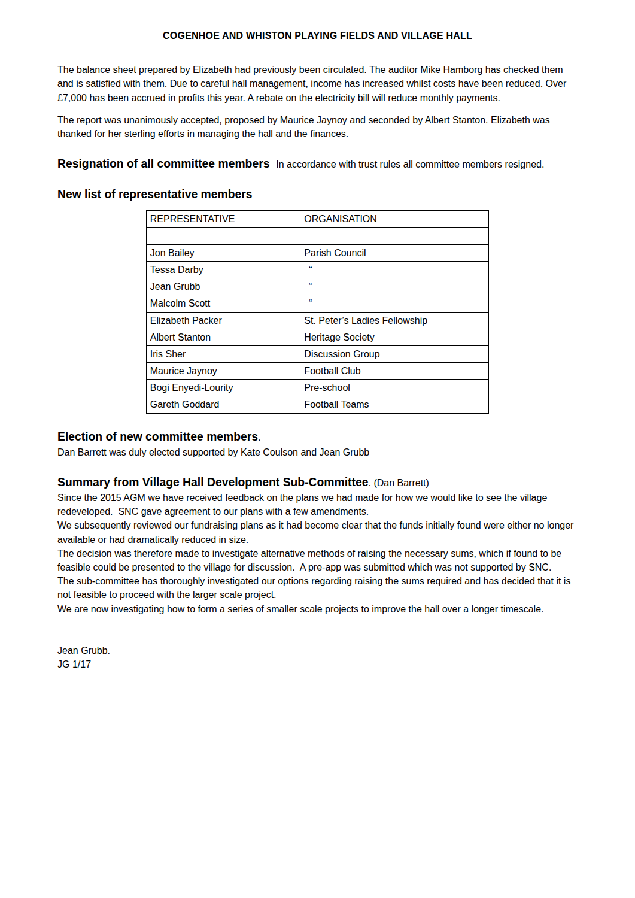COGENHOE AND WHISTON PLAYING FIELDS AND VILLAGE HALL
The balance sheet prepared by Elizabeth had previously been circulated. The auditor Mike Hamborg has checked them and is satisfied with them. Due to careful hall management, income has increased whilst costs have been reduced. Over £7,000 has been accrued in profits this year. A rebate on the electricity bill will reduce monthly payments.
The report was unanimously accepted, proposed by Maurice Jaynoy and seconded by Albert Stanton. Elizabeth was thanked for her sterling efforts in managing the hall and the finances.
Resignation of all committee members In accordance with trust rules all committee members resigned.
New list of representative members
| REPRESENTATIVE | ORGANISATION |
| Jon Bailey | Parish Council |
| Tessa Darby | “ |
| Jean Grubb | “ |
| Malcolm Scott | “ |
| Elizabeth Packer | St. Peter’s Ladies Fellowship |
| Albert Stanton | Heritage Society |
| Iris Sher | Discussion Group |
| Maurice Jaynoy | Football Club |
| Bogi Enyedi-Lourity | Pre-school |
| Gareth Goddard | Football Teams |
Election of new committee members.
Dan Barrett was duly elected supported by Kate Coulson and Jean Grubb
Summary from Village Hall Development Sub-Committee. (Dan Barrett)
Since the 2015 AGM we have received feedback on the plans we had made for how we would like to see the village redeveloped. SNC gave agreement to our plans with a few amendments.
We subsequently reviewed our fundraising plans as it had become clear that the funds initially found were either no longer available or had dramatically reduced in size.
The decision was therefore made to investigate alternative methods of raising the necessary sums, which if found to be feasible could be presented to the village for discussion. A pre-app was submitted which was not supported by SNC.
The sub-committee has thoroughly investigated our options regarding raising the sums required and has decided that it is not feasible to proceed with the larger scale project.
We are now investigating how to form a series of smaller scale projects to improve the hall over a longer timescale.
Jean Grubb.
JG 1/17